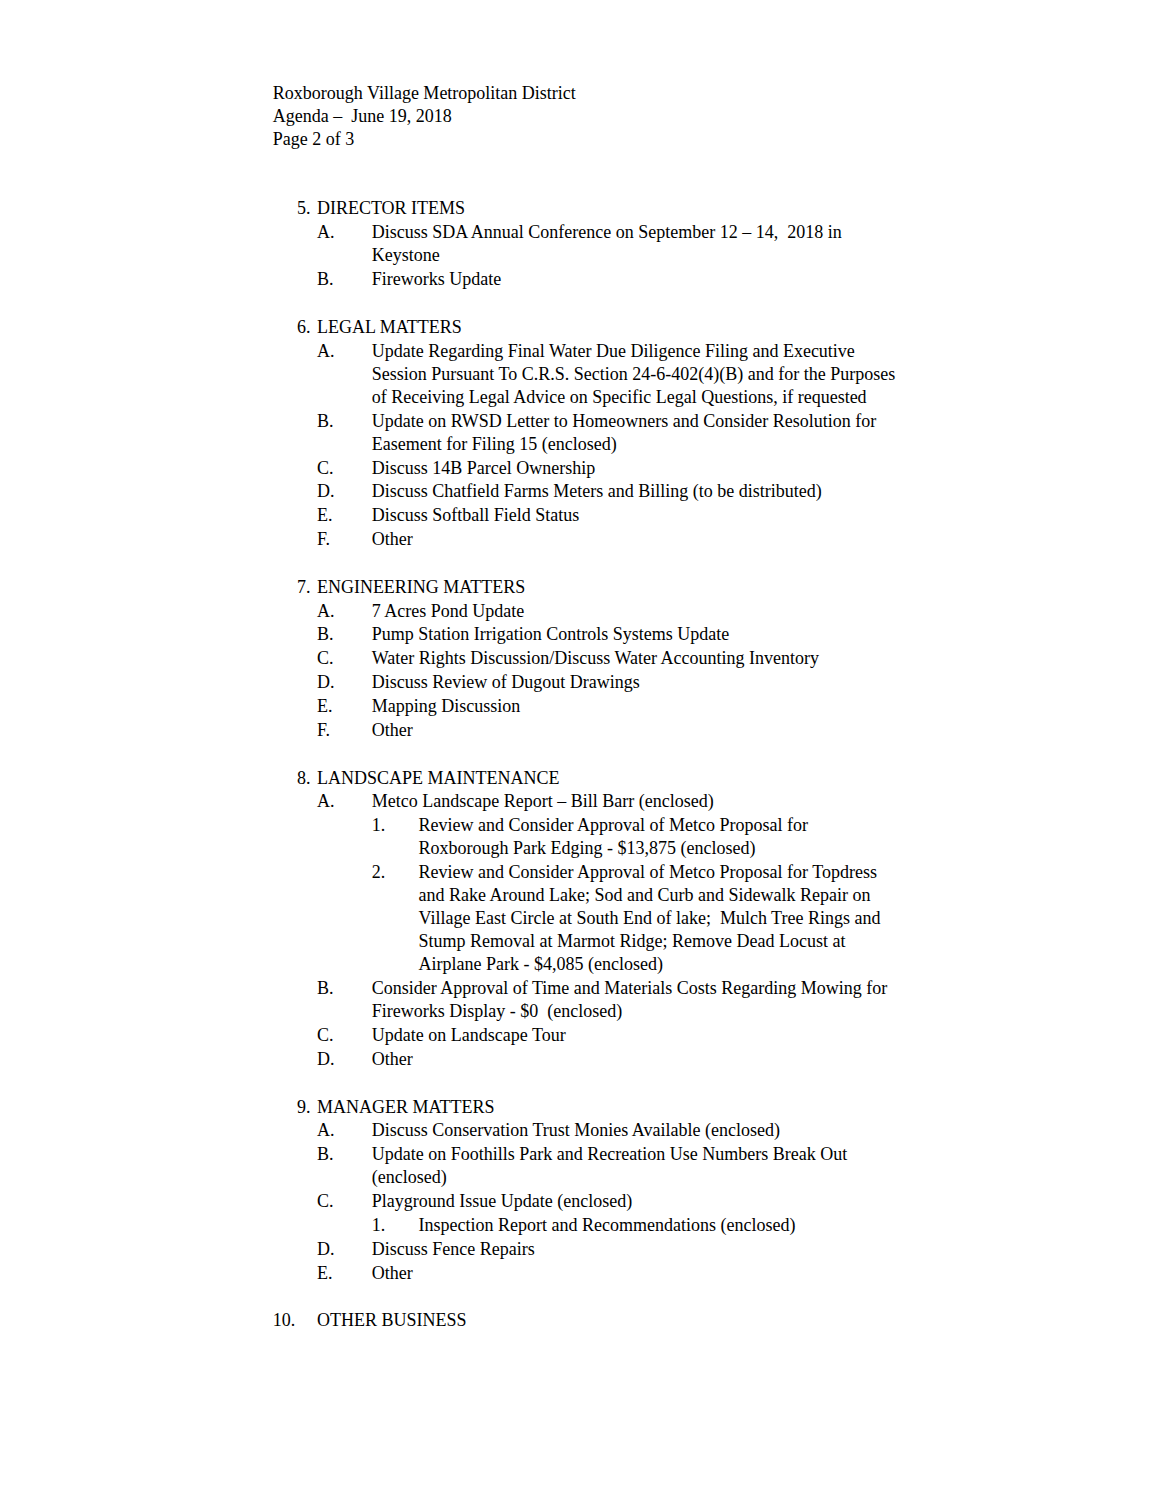Roxborough Village Metropolitan District
Agenda – June 19, 2018
Page 2 of 3
5. DIRECTOR ITEMS
A. Discuss SDA Annual Conference on September 12 – 14, 2018 in Keystone
B. Fireworks Update
6. LEGAL MATTERS
A. Update Regarding Final Water Due Diligence Filing and Executive Session Pursuant To C.R.S. Section 24-6-402(4)(B) and for the Purposes of Receiving Legal Advice on Specific Legal Questions, if requested
B. Update on RWSD Letter to Homeowners and Consider Resolution for Easement for Filing 15 (enclosed)
C. Discuss 14B Parcel Ownership
D. Discuss Chatfield Farms Meters and Billing (to be distributed)
E. Discuss Softball Field Status
F. Other
7. ENGINEERING MATTERS
A. 7 Acres Pond Update
B. Pump Station Irrigation Controls Systems Update
C. Water Rights Discussion/Discuss Water Accounting Inventory
D. Discuss Review of Dugout Drawings
E. Mapping Discussion
F. Other
8. LANDSCAPE MAINTENANCE
A. Metco Landscape Report – Bill Barr (enclosed)
1. Review and Consider Approval of Metco Proposal for Roxborough Park Edging - $13,875 (enclosed)
2. Review and Consider Approval of Metco Proposal for Topdress and Rake Around Lake; Sod and Curb and Sidewalk Repair on Village East Circle at South End of lake; Mulch Tree Rings and Stump Removal at Marmot Ridge; Remove Dead Locust at Airplane Park - $4,085 (enclosed)
B. Consider Approval of Time and Materials Costs Regarding Mowing for Fireworks Display - $0 (enclosed)
C. Update on Landscape Tour
D. Other
9. MANAGER MATTERS
A. Discuss Conservation Trust Monies Available (enclosed)
B. Update on Foothills Park and Recreation Use Numbers Break Out (enclosed)
C. Playground Issue Update (enclosed)
1. Inspection Report and Recommendations (enclosed)
D. Discuss Fence Repairs
E. Other
10. OTHER BUSINESS